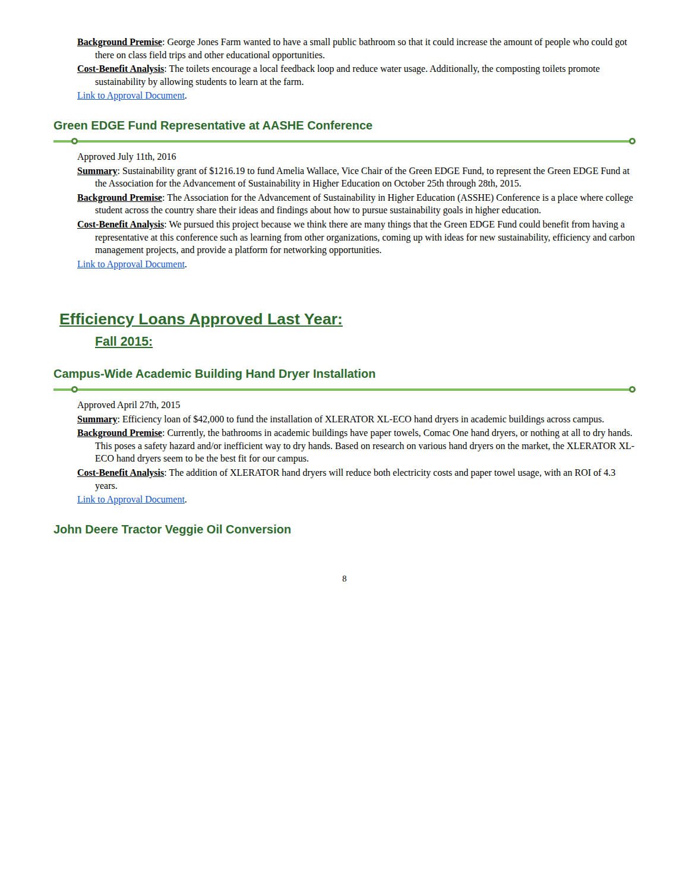Background Premise: George Jones Farm wanted to have a small public bathroom so that it could increase the amount of people who could got there on class field trips and other educational opportunities.
Cost-Benefit Analysis: The toilets encourage a local feedback loop and reduce water usage. Additionally, the composting toilets promote sustainability by allowing students to learn at the farm.
Link to Approval Document.
Green EDGE Fund Representative at AASHE Conference
Approved July 11th, 2016
Summary: Sustainability grant of $1216.19 to fund Amelia Wallace, Vice Chair of the Green EDGE Fund, to represent the Green EDGE Fund at the Association for the Advancement of Sustainability in Higher Education on October 25th through 28th, 2015.
Background Premise: The Association for the Advancement of Sustainability in Higher Education (ASSHE) Conference is a place where college student across the country share their ideas and findings about how to pursue sustainability goals in higher education.
Cost-Benefit Analysis: We pursued this project because we think there are many things that the Green EDGE Fund could benefit from having a representative at this conference such as learning from other organizations, coming up with ideas for new sustainability, efficiency and carbon management projects, and provide a platform for networking opportunities.
Link to Approval Document.
Efficiency Loans Approved Last Year:
Fall 2015:
Campus-Wide Academic Building Hand Dryer Installation
Approved April 27th, 2015
Summary: Efficiency loan of $42,000 to fund the installation of XLERATOR XL-ECO hand dryers in academic buildings across campus.
Background Premise: Currently, the bathrooms in academic buildings have paper towels, Comac One hand dryers, or nothing at all to dry hands. This poses a safety hazard and/or inefficient way to dry hands. Based on research on various hand dryers on the market, the XLERATOR XL-ECO hand dryers seem to be the best fit for our campus.
Cost-Benefit Analysis: The addition of XLERATOR hand dryers will reduce both electricity costs and paper towel usage, with an ROI of 4.3 years.
Link to Approval Document.
John Deere Tractor Veggie Oil Conversion
8